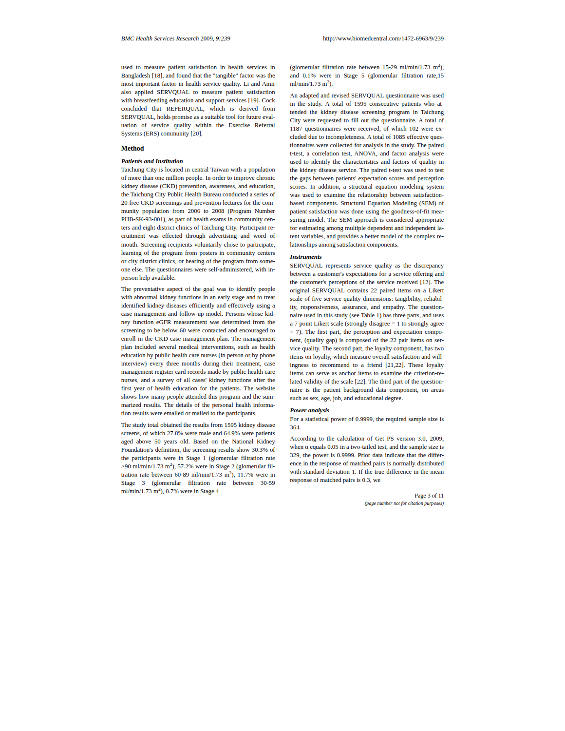BMC Health Services Research 2009, 9:239
http://www.biomedcentral.com/1472-6963/9/239
used to measure patient satisfaction in health services in Bangladesh [18], and found that the "tangible" factor was the most important factor in health service quality. Li and Amir also applied SERVQUAL to measure patient satisfaction with breastfeeding education and support services [19]. Cock concluded that REFERQUAL, which is derived from SERVQUAL, holds promise as a suitable tool for future evaluation of service quality within the Exercise Referral Systems (ERS) community [20].
Method
Patients and Institution
Taichung City is located in central Taiwan with a population of more than one million people. In order to improve chronic kidney disease (CKD) prevention, awareness, and education, the Taichung City Public Health Bureau conducted a series of 20 free CKD screenings and prevention lectures for the community population from 2006 to 2008 (Program Number PHB-SK-93-001), as part of health exams in community centers and eight district clinics of Taichung City. Participant recruitment was effected through advertising and word of mouth. Screening recipients voluntarily chose to participate, learning of the program from posters in community centers or city district clinics, or hearing of the program from someone else. The questionnaires were self-administered, with in-person help available.
The preventative aspect of the goal was to identify people with abnormal kidney functions in an early stage and to treat identified kidney diseases efficiently and effectively using a case management and follow-up model. Persons whose kidney function eGFR measurement was determined from the screening to be below 60 were contacted and encouraged to enroll in the CKD case management plan. The management plan included several medical interventions, such as health education by public health care nurses (in person or by phone interview) every three months during their treatment, case management register card records made by public health care nurses, and a survey of all cases' kidney functions after the first year of health education for the patients. The website shows how many people attended this program and the summarized results. The details of the personal health information results were emailed or mailed to the participants.
The study total obtained the results from 1595 kidney disease screens, of which 27.8% were male and 64.9% were patients aged above 50 years old. Based on the National Kidney Foundation's definition, the screening results show 30.3% of the participants were in Stage 1 (glomerular filtration rate >90 ml/min/1.73 m2), 57.2% were in Stage 2 (glomerular filtration rate between 60-89 ml/min/1.73 m2), 11.7% were in Stage 3 (glomerular filtration rate between 30-59 ml/min/1.73 m2), 0.7% were in Stage 4
(glomerular filtration rate between 15-29 ml/min/1.73 m2), and 0.1% were in Stage 5 (glomerular filtration rate,15 ml/min/1.73 m2).
An adapted and revised SERVQUAL questionnaire was used in the study. A total of 1595 consecutive patients who attended the kidney disease screening program in Taichung City were requested to fill out the questionnaire. A total of 1187 questionnaires were received, of which 102 were excluded due to incompleteness. A total of 1085 effective questionnaires were collected for analysis in the study. The paired t-test, a correlation test, ANOVA, and factor analysis were used to identify the characteristics and factors of quality in the kidney disease service. The paired t-test was used to test the gaps between patients' expectation scores and perception scores. In addition, a structural equation modeling system was used to examine the relationship between satisfaction-based components. Structural Equation Modeling (SEM) of patient satisfaction was done using the goodness-of-fit measuring model. The SEM approach is considered appropriate for estimating among multiple dependent and independent latent variables, and provides a better model of the complex relationships among satisfaction components.
Instruments
SERVQUAL represents service quality as the discrepancy between a customer's expectations for a service offering and the customer's perceptions of the service received [12]. The original SERVQUAL contains 22 paired items on a Likert scale of five service-quality dimensions: tangibility, reliability, responsiveness, assurance, and empathy. The questionnaire used in this study (see Table 1) has three parts, and uses a 7 point Likert scale (strongly disagree = 1 to strongly agree = 7). The first part, the perception and expectation component, (quality gap) is composed of the 22 pair items on service quality. The second part, the loyalty component, has two items on loyalty, which measure overall satisfaction and willingness to recommend to a friend [21,22]. These loyalty items can serve as anchor items to examine the criterion-related validity of the scale [22]. The third part of the questionnaire is the patient background data component, on areas such as sex, age, job, and educational degree.
Power analysis
For a statistical power of 0.9999, the required sample size is 364.
According to the calculation of Get PS version 3.0, 2009, when α equals 0.05 in a two-tailed test, and the sample size is 329, the power is 0.9999. Prior data indicate that the difference in the response of matched pairs is normally distributed with standard deviation 1. If the true difference in the mean response of matched pairs is 0.3, we
Page 3 of 11 (page number not for citation purposes)